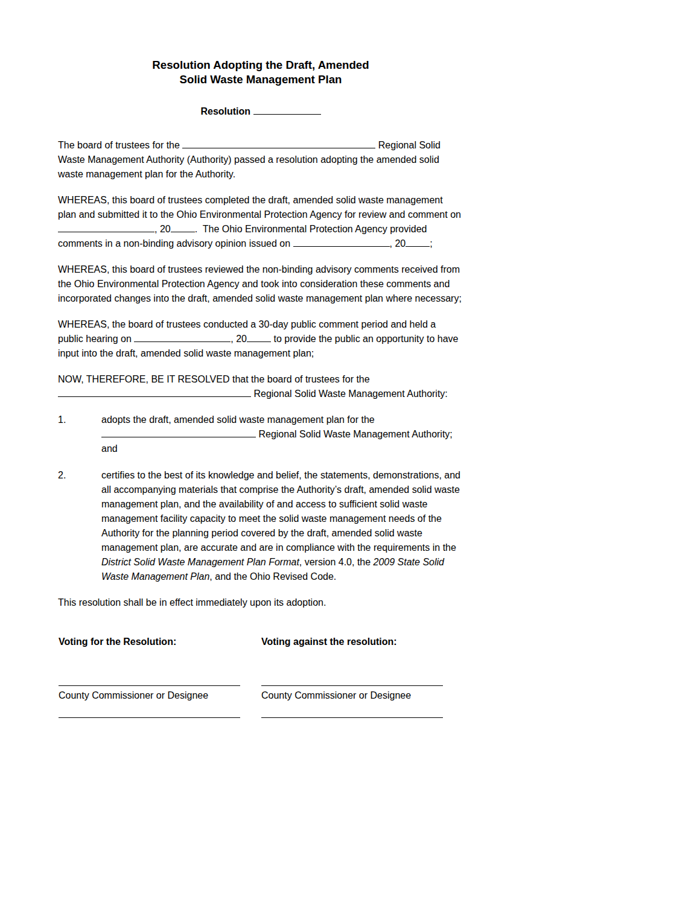Resolution Adopting the Draft, Amended
Solid Waste Management Plan
Resolution
The board of trustees for the Regional Solid Waste Management Authority (Authority) passed a resolution adopting the amended solid waste management plan for the Authority.
WHEREAS, this board of trustees completed the draft, amended solid waste management plan and submitted it to the Ohio Environmental Protection Agency for review and comment on , 20 . The Ohio Environmental Protection Agency provided comments in a non-binding advisory opinion issued on , 20 ;
WHEREAS, this board of trustees reviewed the non-binding advisory comments received from the Ohio Environmental Protection Agency and took into consideration these comments and incorporated changes into the draft, amended solid waste management plan where necessary;
WHEREAS, the board of trustees conducted a 30-day public comment period and held a public hearing on , 20 to provide the public an opportunity to have input into the draft, amended solid waste management plan;
NOW, THEREFORE, BE IT RESOLVED that the board of trustees for the Regional Solid Waste Management Authority:
adopts the draft, amended solid waste management plan for the Regional Solid Waste Management Authority; and
certifies to the best of its knowledge and belief, the statements, demonstrations, and all accompanying materials that comprise the Authority’s draft, amended solid waste management plan, and the availability of and access to sufficient solid waste management facility capacity to meet the solid waste management needs of the Authority for the planning period covered by the draft, amended solid waste management plan, are accurate and are in compliance with the requirements in the District Solid Waste Management Plan Format, version 4.0, the 2009 State Solid Waste Management Plan, and the Ohio Revised Code.
This resolution shall be in effect immediately upon its adoption.
| Voting for the Resolution: | Voting against the resolution: |
| --- | --- |
| County Commissioner or Designee | County Commissioner or Designee |